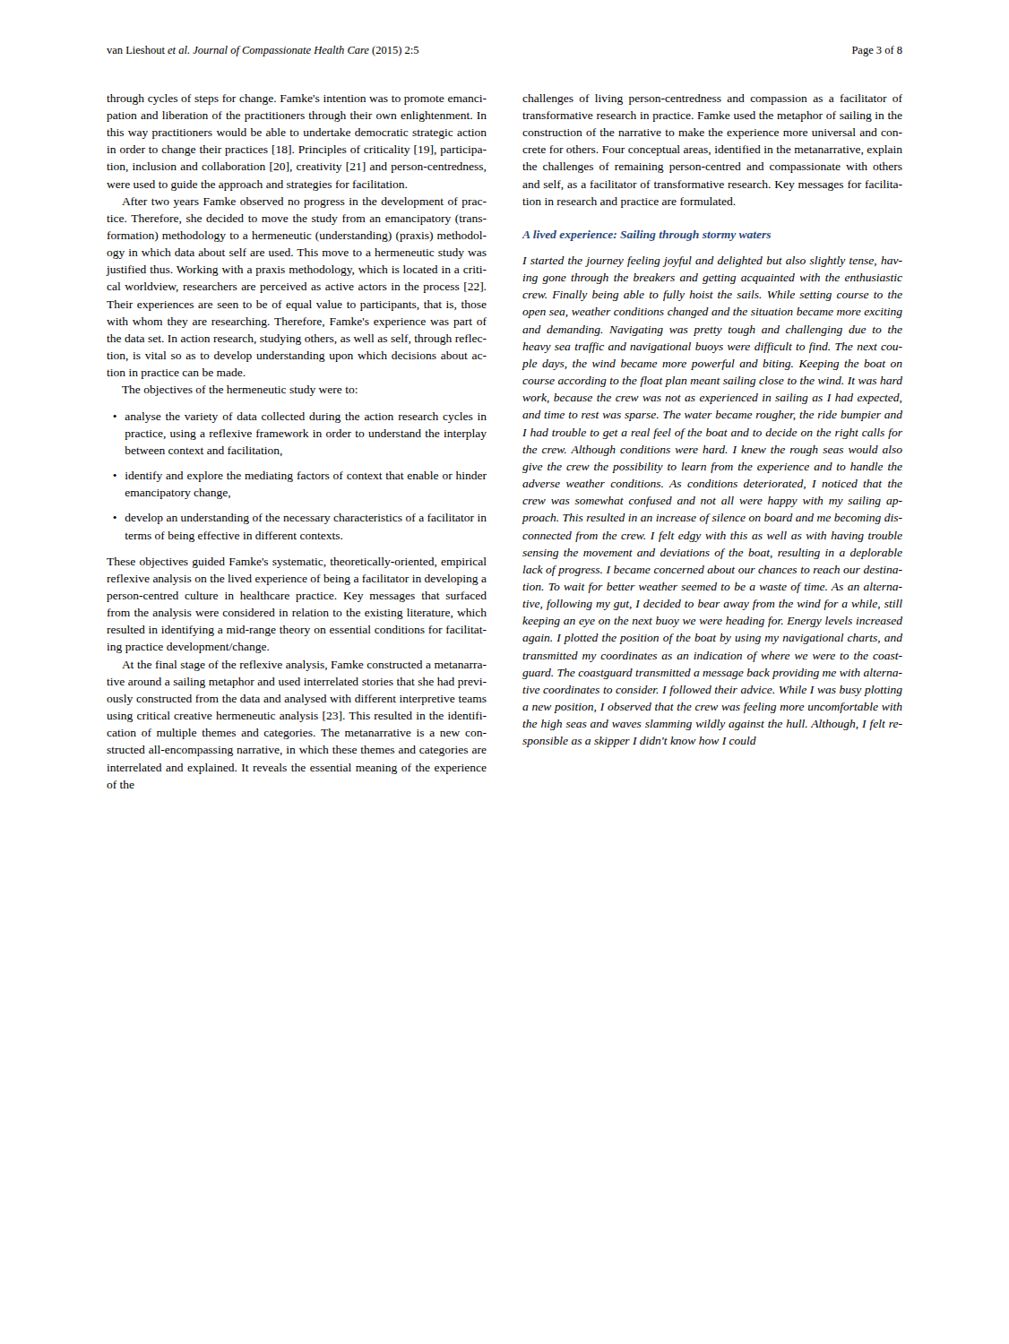van Lieshout et al. Journal of Compassionate Health Care (2015) 2:5
Page 3 of 8
through cycles of steps for change. Famke's intention was to promote emancipation and liberation of the practitioners through their own enlightenment. In this way practitioners would be able to undertake democratic strategic action in order to change their practices [18]. Principles of criticality [19], participation, inclusion and collaboration [20], creativity [21] and person-centredness, were used to guide the approach and strategies for facilitation.
After two years Famke observed no progress in the development of practice. Therefore, she decided to move the study from an emancipatory (transformation) methodology to a hermeneutic (understanding) (praxis) methodology in which data about self are used. This move to a hermeneutic study was justified thus. Working with a praxis methodology, which is located in a critical worldview, researchers are perceived as active actors in the process [22]. Their experiences are seen to be of equal value to participants, that is, those with whom they are researching. Therefore, Famke's experience was part of the data set. In action research, studying others, as well as self, through reflection, is vital so as to develop understanding upon which decisions about action in practice can be made.
The objectives of the hermeneutic study were to:
analyse the variety of data collected during the action research cycles in practice, using a reflexive framework in order to understand the interplay between context and facilitation,
identify and explore the mediating factors of context that enable or hinder emancipatory change,
develop an understanding of the necessary characteristics of a facilitator in terms of being effective in different contexts.
These objectives guided Famke's systematic, theoretically-oriented, empirical reflexive analysis on the lived experience of being a facilitator in developing a person-centred culture in healthcare practice. Key messages that surfaced from the analysis were considered in relation to the existing literature, which resulted in identifying a mid-range theory on essential conditions for facilitating practice development/change.
At the final stage of the reflexive analysis, Famke constructed a metanarrative around a sailing metaphor and used interrelated stories that she had previously constructed from the data and analysed with different interpretive teams using critical creative hermeneutic analysis [23]. This resulted in the identification of multiple themes and categories. The metanarrative is a new constructed all-encompassing narrative, in which these themes and categories are interrelated and explained. It reveals the essential meaning of the experience of the
challenges of living person-centredness and compassion as a facilitator of transformative research in practice. Famke used the metaphor of sailing in the construction of the narrative to make the experience more universal and concrete for others. Four conceptual areas, identified in the metanarrative, explain the challenges of remaining person-centred and compassionate with others and self, as a facilitator of transformative research. Key messages for facilitation in research and practice are formulated.
A lived experience: Sailing through stormy waters
I started the journey feeling joyful and delighted but also slightly tense, having gone through the breakers and getting acquainted with the enthusiastic crew. Finally being able to fully hoist the sails. While setting course to the open sea, weather conditions changed and the situation became more exciting and demanding. Navigating was pretty tough and challenging due to the heavy sea traffic and navigational buoys were difficult to find. The next couple days, the wind became more powerful and biting. Keeping the boat on course according to the float plan meant sailing close to the wind. It was hard work, because the crew was not as experienced in sailing as I had expected, and time to rest was sparse. The water became rougher, the ride bumpier and I had trouble to get a real feel of the boat and to decide on the right calls for the crew. Although conditions were hard. I knew the rough seas would also give the crew the possibility to learn from the experience and to handle the adverse weather conditions. As conditions deteriorated, I noticed that the crew was somewhat confused and not all were happy with my sailing approach. This resulted in an increase of silence on board and me becoming disconnected from the crew. I felt edgy with this as well as with having trouble sensing the movement and deviations of the boat, resulting in a deplorable lack of progress. I became concerned about our chances to reach our destination. To wait for better weather seemed to be a waste of time. As an alternative, following my gut, I decided to bear away from the wind for a while, still keeping an eye on the next buoy we were heading for. Energy levels increased again. I plotted the position of the boat by using my navigational charts, and transmitted my coordinates as an indication of where we were to the coastguard. The coastguard transmitted a message back providing me with alternative coordinates to consider. I followed their advice. While I was busy plotting a new position, I observed that the crew was feeling more uncomfortable with the high seas and waves slamming wildly against the hull. Although, I felt responsible as a skipper I didn't know how I could